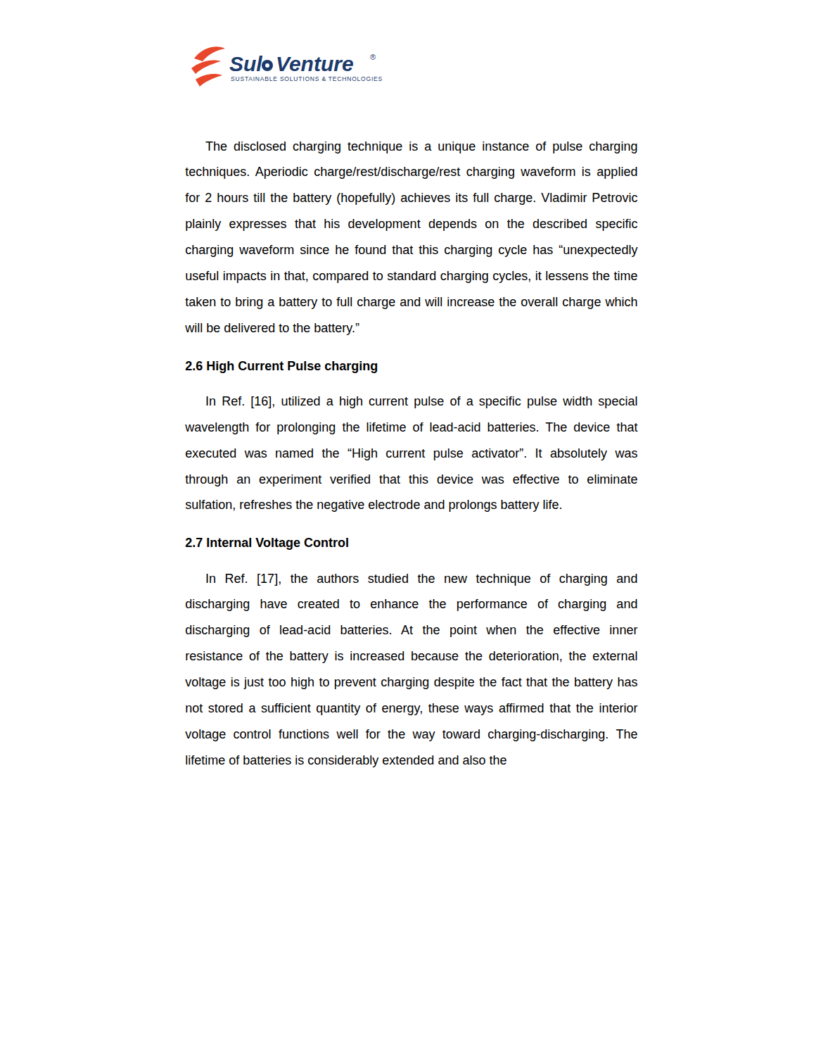Sul Venture ® SUSTAINABLE SOLUTIONS & TECHNOLOGIES
The disclosed charging technique is a unique instance of pulse charging techniques. Aperiodic charge/rest/discharge/rest charging waveform is applied for 2 hours till the battery (hopefully) achieves its full charge. Vladimir Petrovic plainly expresses that his development depends on the described specific charging waveform since he found that this charging cycle has “unexpectedly useful impacts in that, compared to standard charging cycles, it lessens the time taken to bring a battery to full charge and will increase the overall charge which will be delivered to the battery.”
2.6 High Current Pulse charging
In Ref. [16], utilized a high current pulse of a specific pulse width special wavelength for prolonging the lifetime of lead-acid batteries. The device that executed was named the “High current pulse activator”. It absolutely was through an experiment verified that this device was effective to eliminate sulfation, refreshes the negative electrode and prolongs battery life.
2.7 Internal Voltage Control
In Ref. [17], the authors studied the new technique of charging and discharging have created to enhance the performance of charging and discharging of lead-acid batteries. At the point when the effective inner resistance of the battery is increased because the deterioration, the external voltage is just too high to prevent charging despite the fact that the battery has not stored a sufficient quantity of energy, these ways affirmed that the interior voltage control functions well for the way toward charging-discharging. The lifetime of batteries is considerably extended and also the